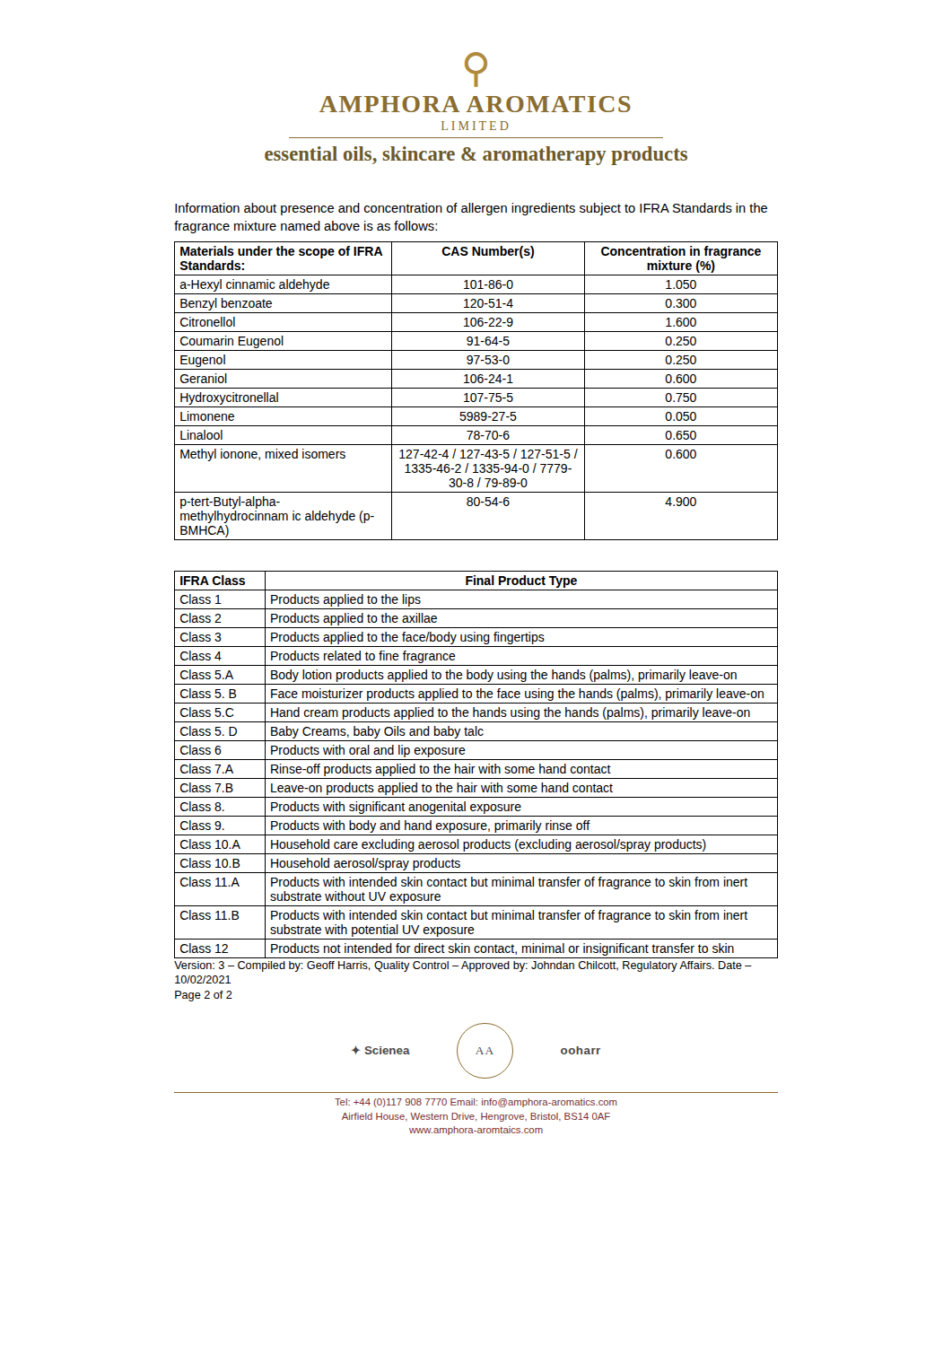⚲
AMPHORA AROMATICS
LIMITED
essential oils, skincare & aromatherapy products
Information about presence and concentration of allergen ingredients subject to IFRA Standards in the fragrance mixture named above is as follows:
| Materials under the scope of IFRA Standards: | CAS Number(s) | Concentration in fragrance mixture (%) |
| --- | --- | --- |
| a-Hexyl cinnamic aldehyde | 101-86-0 | 1.050 |
| Benzyl benzoate | 120-51-4 | 0.300 |
| Citronellol | 106-22-9 | 1.600 |
| Coumarin Eugenol | 91-64-5 | 0.250 |
| Eugenol | 97-53-0 | 0.250 |
| Geraniol | 106-24-1 | 0.600 |
| Hydroxycitronellal | 107-75-5 | 0.750 |
| Limonene | 5989-27-5 | 0.050 |
| Linalool | 78-70-6 | 0.650 |
| Methyl ionone, mixed isomers | 127-42-4 / 127-43-5 / 127-51-5 / 1335-46-2 / 1335-94-0 / 7779-30-8 / 79-89-0 | 0.600 |
| p-tert-Butyl-alpha-methylhydrocinnam ic aldehyde (p-BMHCA) | 80-54-6 | 4.900 |
| IFRA Class | Final Product Type |
| --- | --- |
| Class 1 | Products applied to the lips |
| Class 2 | Products applied to the axillae |
| Class 3 | Products applied to the face/body using fingertips |
| Class 4 | Products related to fine fragrance |
| Class 5.A | Body lotion products applied to the body using the hands (palms), primarily leave-on |
| Class 5. B | Face moisturizer products applied to the face using the hands (palms), primarily leave-on |
| Class 5.C | Hand cream products applied to the hands using the hands (palms), primarily leave-on |
| Class 5. D | Baby Creams, baby Oils and baby talc |
| Class 6 | Products with oral and lip exposure |
| Class 7.A | Rinse-off products applied to the hair with some hand contact |
| Class 7.B | Leave-on products applied to the hair with some hand contact |
| Class 8. | Products with significant anogenital exposure |
| Class 9. | Products with body and hand exposure, primarily rinse off |
| Class 10.A | Household care excluding aerosol products (excluding aerosol/spray products) |
| Class 10.B | Household aerosol/spray products |
| Class 11.A | Products with intended skin contact but minimal transfer of fragrance to skin from inert substrate without UV exposure |
| Class 11.B | Products with intended skin contact but minimal transfer of fragrance to skin from inert substrate with potential UV exposure |
| Class 12 | Products not intended for direct skin contact, minimal or insignificant transfer to skin |
Version: 3 – Compiled by: Geoff Harris, Quality Control – Approved by: Johndan Chilcott, Regulatory Affairs. Date – 10/02/2021
Page 2 of 2
✦ Scienea AA ooharr
Tel: +44 (0)117 908 7770 Email: info@amphora-aromatics.com
Airfield House, Western Drive, Hengrove, Bristol, BS14 0AF
www.amphora-aromtaics.com